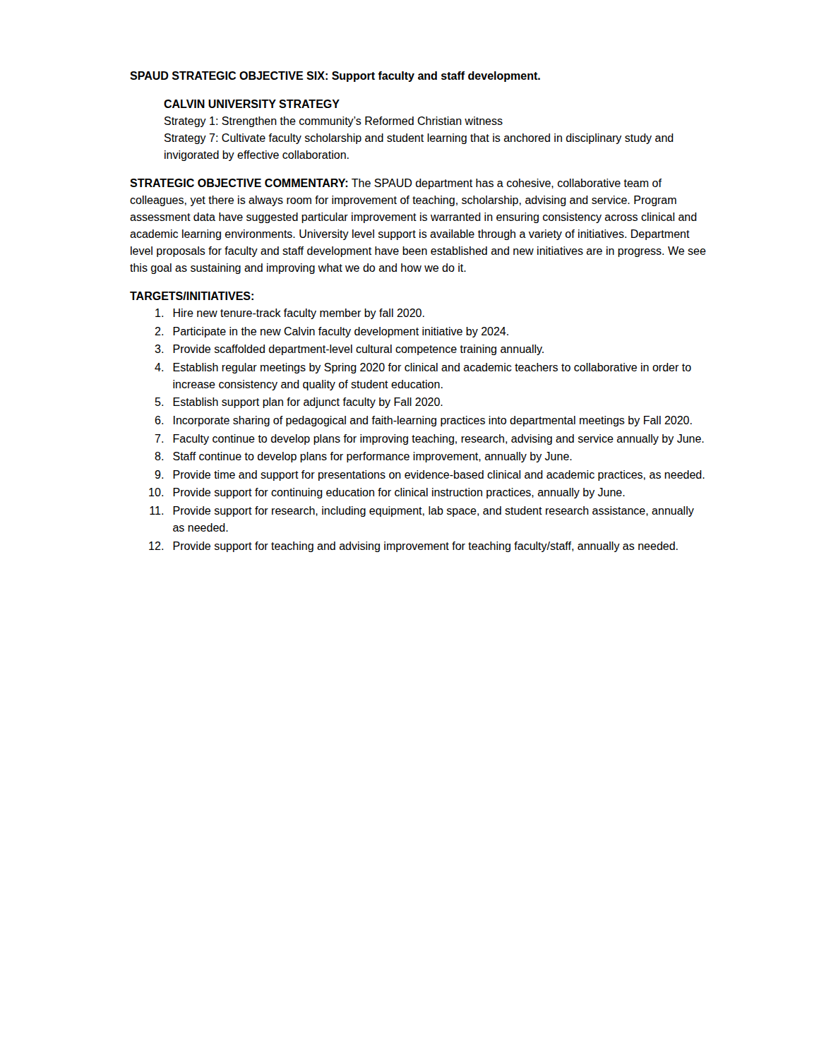SPAUD STRATEGIC OBJECTIVE SIX: Support faculty and staff development.
CALVIN UNIVERSITY STRATEGY
Strategy 1: Strengthen the community’s Reformed Christian witness
Strategy 7: Cultivate faculty scholarship and student learning that is anchored in disciplinary study and invigorated by effective collaboration.
STRATEGIC OBJECTIVE COMMENTARY: The SPAUD department has a cohesive, collaborative team of colleagues, yet there is always room for improvement of teaching, scholarship, advising and service. Program assessment data have suggested particular improvement is warranted in ensuring consistency across clinical and academic learning environments. University level support is available through a variety of initiatives. Department level proposals for faculty and staff development have been established and new initiatives are in progress. We see this goal as sustaining and improving what we do and how we do it.
TARGETS/INITIATIVES:
Hire new tenure-track faculty member by fall 2020.
Participate in the new Calvin faculty development initiative by 2024.
Provide scaffolded department-level cultural competence training annually.
Establish regular meetings by Spring 2020 for clinical and academic teachers to collaborative in order to increase consistency and quality of student education.
Establish support plan for adjunct faculty by Fall 2020.
Incorporate sharing of pedagogical and faith-learning practices into departmental meetings by Fall 2020.
Faculty continue to develop plans for improving teaching, research, advising and service annually by June.
Staff continue to develop plans for performance improvement, annually by June.
Provide time and support for presentations on evidence-based clinical and academic practices, as needed.
Provide support for continuing education for clinical instruction practices, annually by June.
Provide support for research, including equipment, lab space, and student research assistance, annually as needed.
Provide support for teaching and advising improvement for teaching faculty/staff, annually as needed.